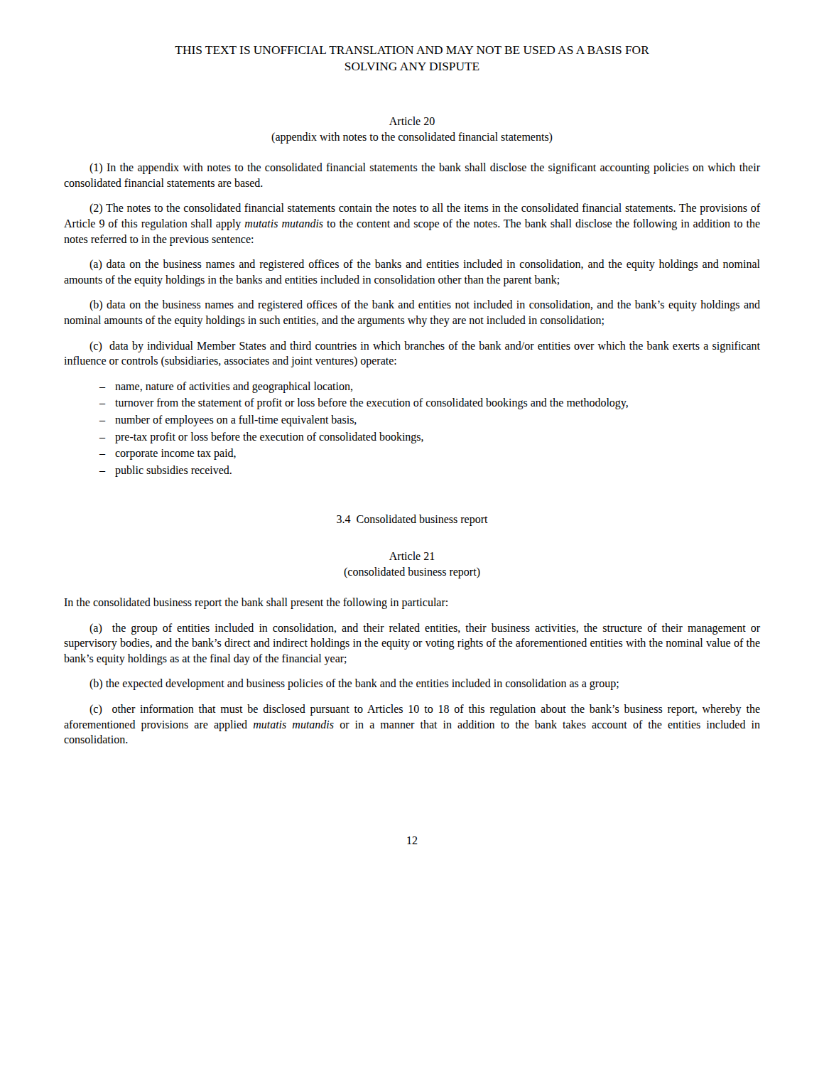THIS TEXT IS UNOFFICIAL TRANSLATION AND MAY NOT BE USED AS A BASIS FOR
SOLVING ANY DISPUTE
Article 20
(appendix with notes to the consolidated financial statements)
(1) In the appendix with notes to the consolidated financial statements the bank shall disclose the significant accounting policies on which their consolidated financial statements are based.
(2) The notes to the consolidated financial statements contain the notes to all the items in the consolidated financial statements. The provisions of Article 9 of this regulation shall apply mutatis mutandis to the content and scope of the notes. The bank shall disclose the following in addition to the notes referred to in the previous sentence:
(a) data on the business names and registered offices of the banks and entities included in consolidation, and the equity holdings and nominal amounts of the equity holdings in the banks and entities included in consolidation other than the parent bank;
(b) data on the business names and registered offices of the bank and entities not included in consolidation, and the bank’s equity holdings and nominal amounts of the equity holdings in such entities, and the arguments why they are not included in consolidation;
(c) data by individual Member States and third countries in which branches of the bank and/or entities over which the bank exerts a significant influence or controls (subsidiaries, associates and joint ventures) operate:
name, nature of activities and geographical location,
turnover from the statement of profit or loss before the execution of consolidated bookings and the methodology,
number of employees on a full-time equivalent basis,
pre-tax profit or loss before the execution of consolidated bookings,
corporate income tax paid,
public subsidies received.
3.4 Consolidated business report
Article 21
(consolidated business report)
In the consolidated business report the bank shall present the following in particular:
(a) the group of entities included in consolidation, and their related entities, their business activities, the structure of their management or supervisory bodies, and the bank’s direct and indirect holdings in the equity or voting rights of the aforementioned entities with the nominal value of the bank’s equity holdings as at the final day of the financial year;
(b) the expected development and business policies of the bank and the entities included in consolidation as a group;
(c) other information that must be disclosed pursuant to Articles 10 to 18 of this regulation about the bank’s business report, whereby the aforementioned provisions are applied mutatis mutandis or in a manner that in addition to the bank takes account of the entities included in consolidation.
12